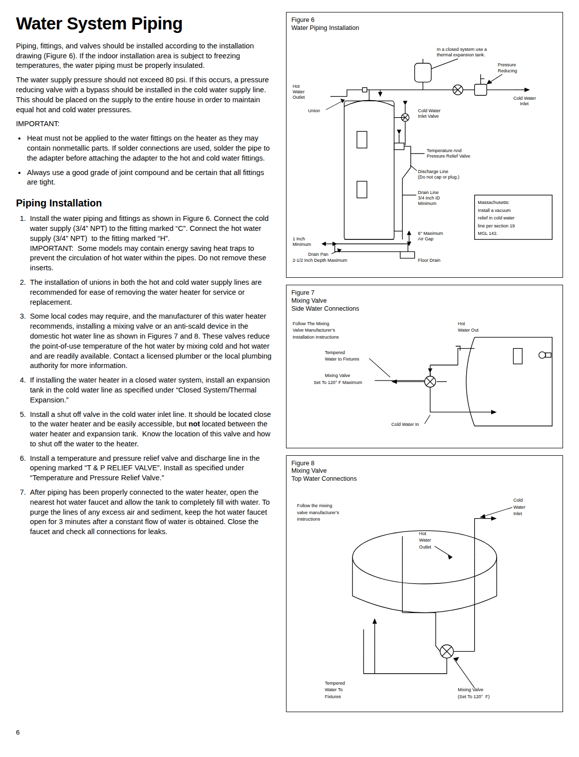Water System Piping
Piping, fittings, and valves should be installed according to the installation drawing (Figure 6). If the indoor installation area is subject to freezing temperatures, the water piping must be properly insulated.
The water supply pressure should not exceed 80 psi. If this occurs, a pressure reducing valve with a bypass should be installed in the cold water supply line. This should be placed on the supply to the entire house in order to maintain equal hot and cold water pressures.
IMPORTANT:
Heat must not be applied to the water fittings on the heater as they may contain nonmetallic parts. If solder connections are used, solder the pipe to the adapter before attaching the adapter to the hot and cold water fittings.
Always use a good grade of joint compound and be certain that all fittings are tight.
Piping Installation
Install the water piping and fittings as shown in Figure 6. Connect the cold water supply (3/4” NPT) to the fitting marked “C”. Connect the hot water supply (3/4” NPT) to the fitting marked “H”.
IMPORTANT: Some models may contain energy saving heat traps to prevent the circulation of hot water within the pipes. Do not remove these inserts.
The installation of unions in both the hot and cold water supply lines are recommended for ease of removing the water heater for service or replacement.
Some local codes may require, and the manufacturer of this water heater recommends, installing a mixing valve or an anti-scald device in the domestic hot water line as shown in Figures 7 and 8. These valves reduce the point-of-use temperature of the hot water by mixing cold and hot water and are readily available. Contact a licensed plumber or the local plumbing authority for more information.
If installing the water heater in a closed water system, install an expansion tank in the cold water line as specified under “Closed System/Thermal Expansion.”
Install a shut off valve in the cold water inlet line. It should be located close to the water heater and be easily accessible, but not located between the water heater and expansion tank. Know the location of this valve and how to shut off the water to the heater.
Install a temperature and pressure relief valve and discharge line in the opening marked “T & P RELIEF VALVE”. Install as specified under “Temperature and Pressure Relief Valve.”
After piping has been properly connected to the water heater, open the nearest hot water faucet and allow the tank to completely fill with water. To purge the lines of any excess air and sediment, keep the hot water faucet open for 3 minutes after a constant flow of water is obtained. Close the faucet and check all connections for leaks.
Figure 6
Water Piping Installation
Hot Water Outlet Union In a closed system use a thermal expansion tank. Pressure Reducing Cold Water Inlet Cold Water Inlet Valve Temperature And Pressure Relief Valve Discharge Line (Do not cap or plug.) Drain Line 3/4 Inch ID Minimum 1 Inch Minimum 6" Maximum Air Gap Drain Pan 2-1/2 Inch Depth Maximum Floor Drain Massachusetts: Install a vacuum relief in cold water line per section 19 MGL 142.
Figure 7
Mixing Valve
Side Water Connections
Follow The Mixing Valve Manufacturer’s Installation Instructions Hot Water Out Tempered Water to Fixtures Mixing Valve Set To 120° F Maximum Cold Water In
Figure 8
Mixing Valve
Top Water Connections
Follow the mixing valve manufacturer’s instructions Cold Water Inlet Hot Water Outlet Tempered Water To Fixtures Mixing Valve (Set To 120° F)
6